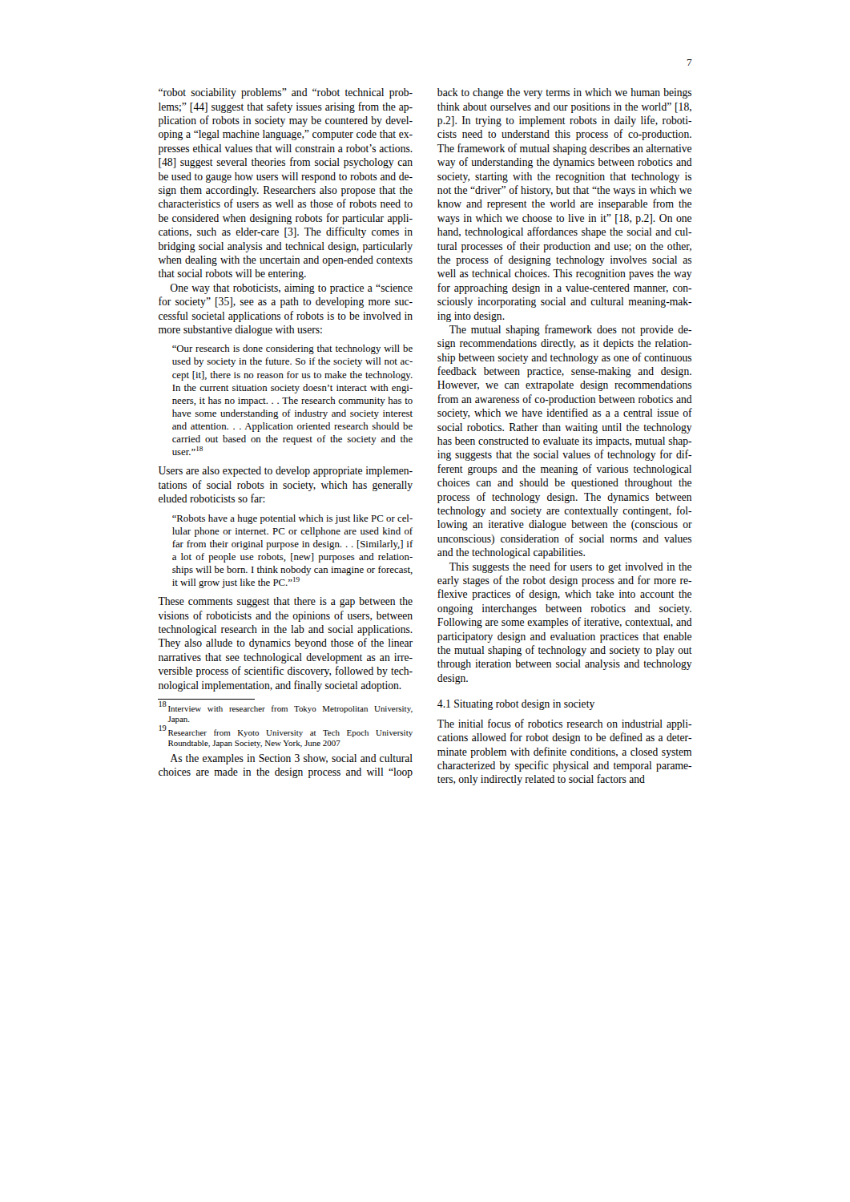7
“robot sociability problems” and “robot technical problems;” [44] suggest that safety issues arising from the application of robots in society may be countered by developing a “legal machine language,” computer code that expresses ethical values that will constrain a robot’s actions. [48] suggest several theories from social psychology can be used to gauge how users will respond to robots and design them accordingly. Researchers also propose that the characteristics of users as well as those of robots need to be considered when designing robots for particular applications, such as elder-care [3]. The difficulty comes in bridging social analysis and technical design, particularly when dealing with the uncertain and open-ended contexts that social robots will be entering.
One way that roboticists, aiming to practice a “science for society” [35], see as a path to developing more successful societal applications of robots is to be involved in more substantive dialogue with users:
“Our research is done considering that technology will be used by society in the future. So if the society will not accept [it], there is no reason for us to make the technology. In the current situation society doesn’t interact with engineers, it has no impact. . . The research community has to have some understanding of industry and society interest and attention. . . Application oriented research should be carried out based on the request of the society and the user.”18
Users are also expected to develop appropriate implementations of social robots in society, which has generally eluded roboticists so far:
“Robots have a huge potential which is just like PC or cellular phone or internet. PC or cellphone are used kind of far from their original purpose in design. . . [Similarly,] if a lot of people use robots, [new] purposes and relationships will be born. I think nobody can imagine or forecast, it will grow just like the PC.”19
These comments suggest that there is a gap between the visions of roboticists and the opinions of users, between technological research in the lab and social applications. They also allude to dynamics beyond those of the linear narratives that see technological development as an irreversible process of scientific discovery, followed by technological implementation, and finally societal adoption.
18 Interview with researcher from Tokyo Metropolitan University, Japan.
19 Researcher from Kyoto University at Tech Epoch University Roundtable, Japan Society, New York, June 2007
As the examples in Section 3 show, social and cultural choices are made in the design process and will “loop back to change the very terms in which we human beings think about ourselves and our positions in the world” [18, p.2]. In trying to implement robots in daily life, roboticists need to understand this process of co-production. The framework of mutual shaping describes an alternative way of understanding the dynamics between robotics and society, starting with the recognition that technology is not the “driver” of history, but that “the ways in which we know and represent the world are inseparable from the ways in which we choose to live in it” [18, p.2]. On one hand, technological affordances shape the social and cultural processes of their production and use; on the other, the process of designing technology involves social as well as technical choices. This recognition paves the way for approaching design in a value-centered manner, consciously incorporating social and cultural meaning-making into design.
The mutual shaping framework does not provide design recommendations directly, as it depicts the relationship between society and technology as one of continuous feedback between practice, sense-making and design. However, we can extrapolate design recommendations from an awareness of co-production between robotics and society, which we have identified as a a central issue of social robotics. Rather than waiting until the technology has been constructed to evaluate its impacts, mutual shaping suggests that the social values of technology for different groups and the meaning of various technological choices can and should be questioned throughout the process of technology design. The dynamics between technology and society are contextually contingent, following an iterative dialogue between the (conscious or unconscious) consideration of social norms and values and the technological capabilities.
This suggests the need for users to get involved in the early stages of the robot design process and for more reflexive practices of design, which take into account the ongoing interchanges between robotics and society. Following are some examples of iterative, contextual, and participatory design and evaluation practices that enable the mutual shaping of technology and society to play out through iteration between social analysis and technology design.
4.1 Situating robot design in society
The initial focus of robotics research on industrial applications allowed for robot design to be defined as a determinate problem with definite conditions, a closed system characterized by specific physical and temporal parameters, only indirectly related to social factors and